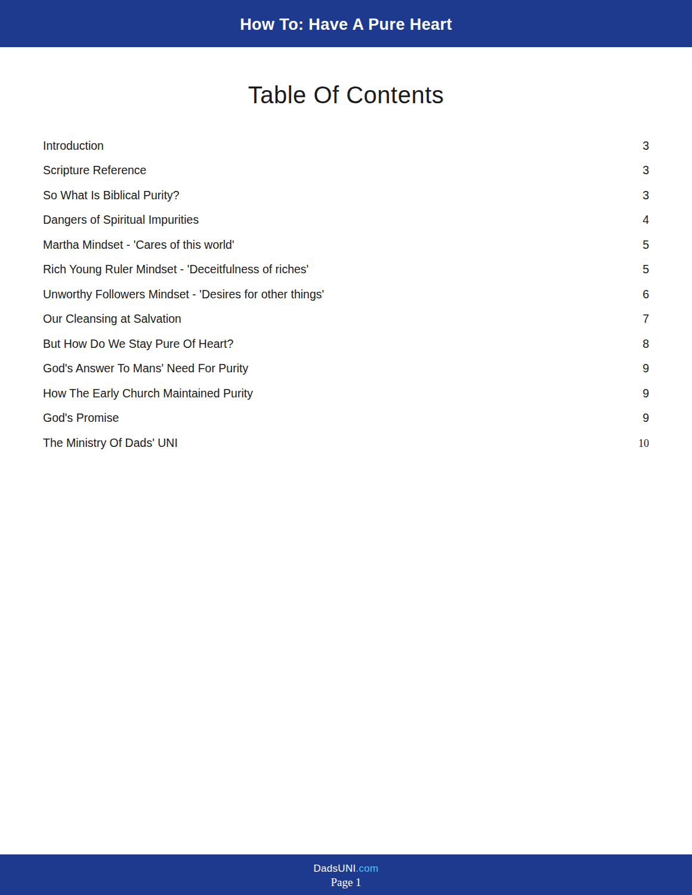How To: Have A Pure Heart
Table Of Contents
Introduction 3
Scripture Reference 3
So What Is Biblical Purity? 3
Dangers of Spiritual Impurities 4
Martha Mindset - 'Cares of this world' 5
Rich Young Ruler Mindset - 'Deceitfulness of riches' 5
Unworthy Followers Mindset - 'Desires for other things' 6
Our Cleansing at Salvation 7
But How Do We Stay Pure Of Heart? 8
God's Answer To Mans' Need For Purity 9
How The Early Church Maintained Purity 9
God's Promise 9
The Ministry Of Dads' UNI 10
DadsUNI.com
Page 1